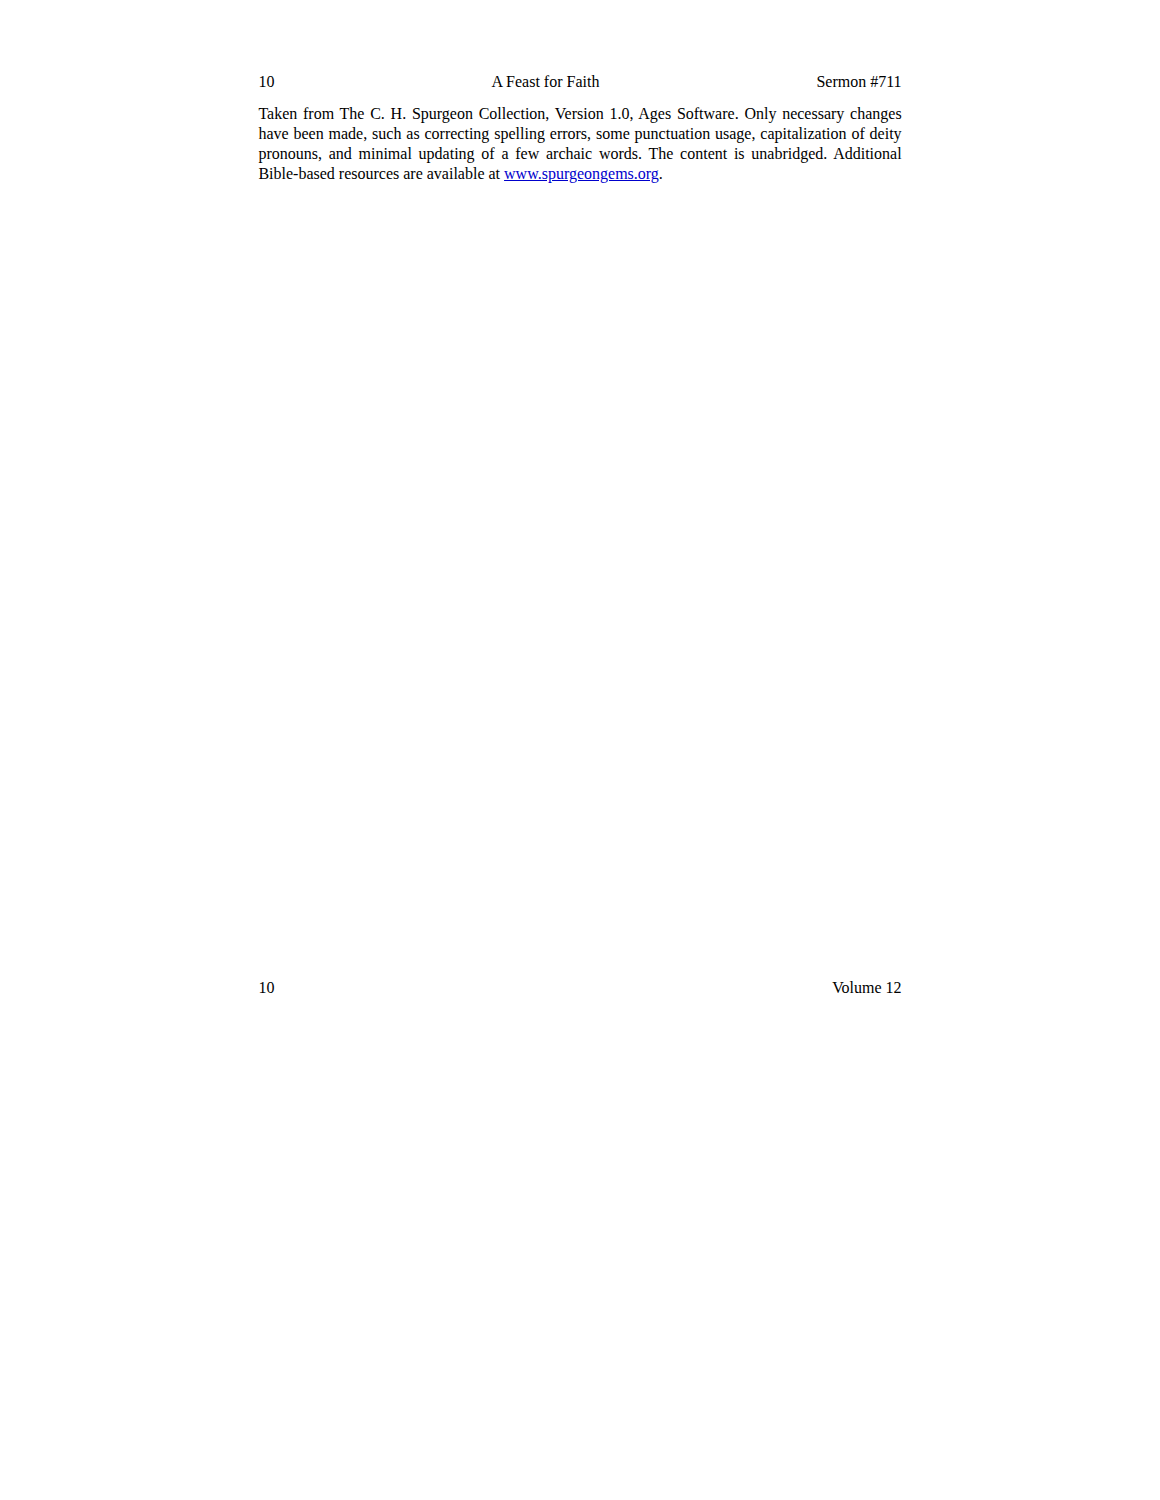10 A Feast for Faith Sermon #711
Taken from The C. H. Spurgeon Collection, Version 1.0, Ages Software. Only necessary changes have been made, such as correcting spelling errors, some punctuation usage, capitalization of deity pronouns, and minimal updating of a few archaic words. The content is unabridged. Additional Bible-based resources are available at www.spurgeongems.org.
10 Volume 12